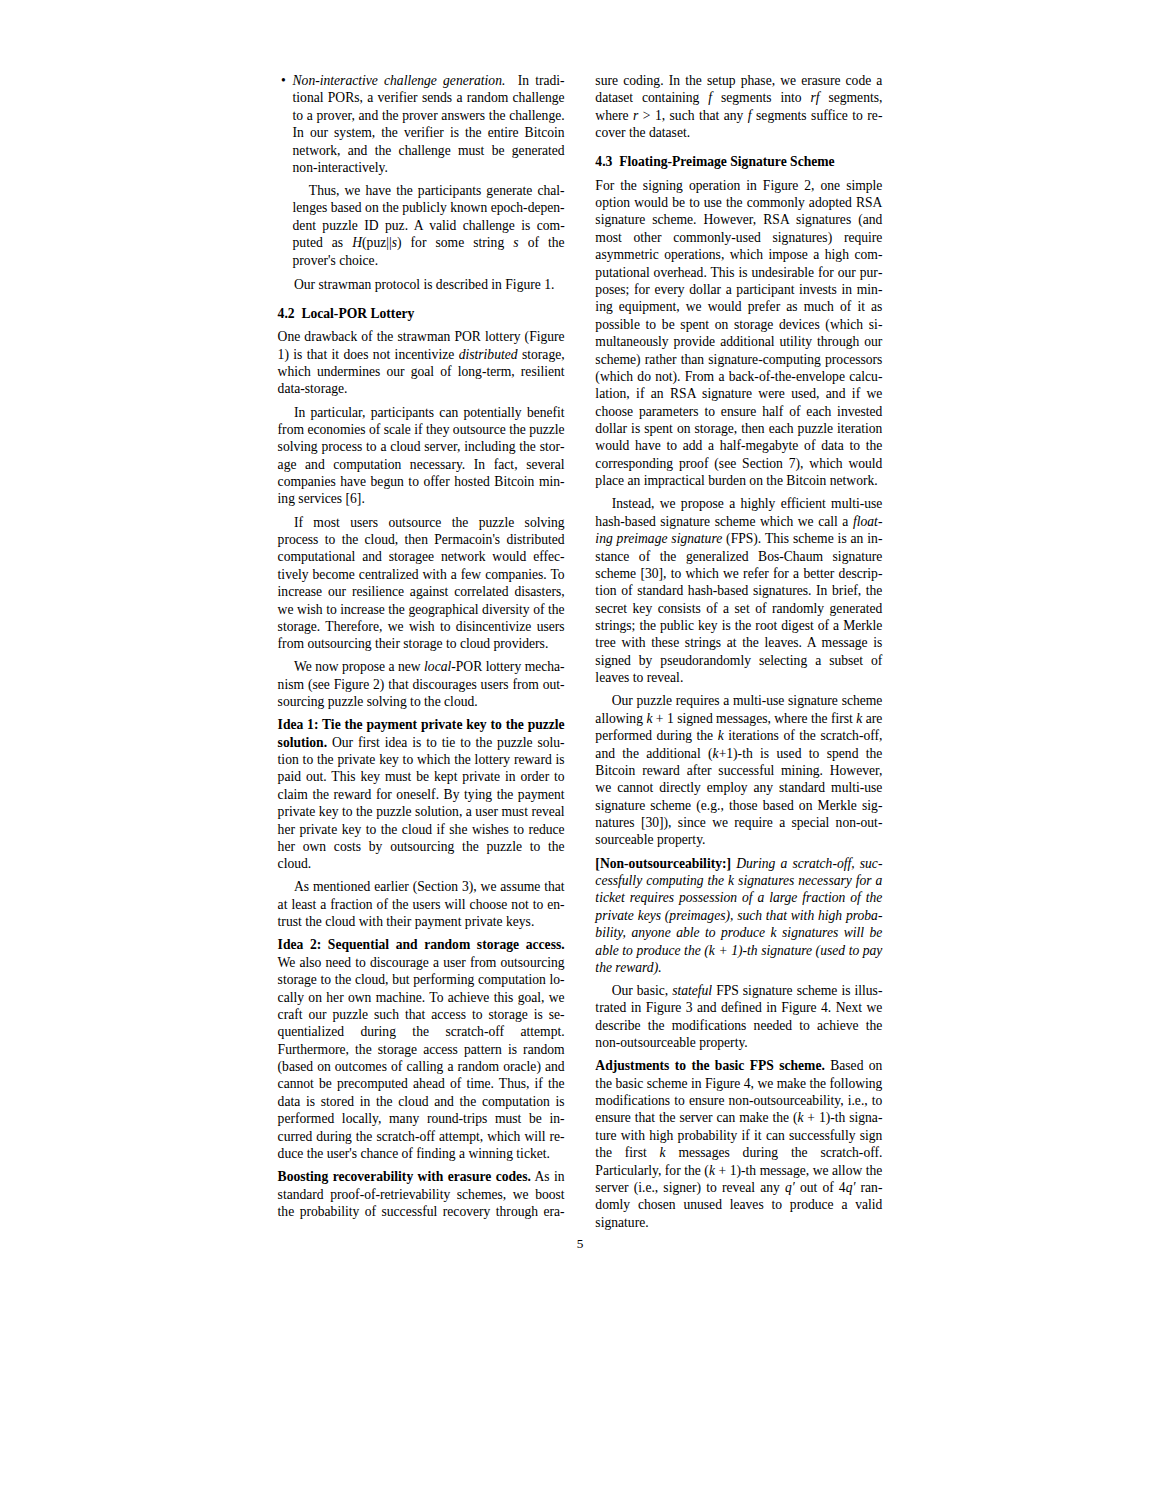Non-interactive challenge generation. In traditional PORs, a verifier sends a random challenge to a prover, and the prover answers the challenge. In our system, the verifier is the entire Bitcoin network, and the challenge must be generated non-interactively.
Thus, we have the participants generate challenges based on the publicly known epoch-dependent puzzle ID puz. A valid challenge is computed as H(puz||s) for some string s of the prover's choice.
Our strawman protocol is described in Figure 1.
4.2 Local-POR Lottery
One drawback of the strawman POR lottery (Figure 1) is that it does not incentivize distributed storage, which undermines our goal of long-term, resilient data-storage.
In particular, participants can potentially benefit from economies of scale if they outsource the puzzle solving process to a cloud server, including the storage and computation necessary. In fact, several companies have begun to offer hosted Bitcoin mining services [6].
If most users outsource the puzzle solving process to the cloud, then Permacoin's distributed computational and storagee network would effectively become centralized with a few companies. To increase our resilience against correlated disasters, we wish to increase the geographical diversity of the storage. Therefore, we wish to disincentivize users from outsourcing their storage to cloud providers.
We now propose a new local-POR lottery mechanism (see Figure 2) that discourages users from outsourcing puzzle solving to the cloud.
Idea 1: Tie the payment private key to the puzzle solution. Our first idea is to tie to the puzzle solution to the private key to which the lottery reward is paid out. This key must be kept private in order to claim the reward for oneself. By tying the payment private key to the puzzle solution, a user must reveal her private key to the cloud if she wishes to reduce her own costs by outsourcing the puzzle to the cloud.
As mentioned earlier (Section 3), we assume that at least a fraction of the users will choose not to entrust the cloud with their payment private keys.
Idea 2: Sequential and random storage access. We also need to discourage a user from outsourcing storage to the cloud, but performing computation locally on her own machine. To achieve this goal, we craft our puzzle such that access to storage is sequentialized during the scratch-off attempt. Furthermore, the storage access pattern is random (based on outcomes of calling a random oracle) and cannot be precomputed ahead of time. Thus, if the data is stored in the cloud and the computation is performed locally, many round-trips must be incurred during the scratch-off attempt, which will reduce the user's chance of finding a winning ticket.
Boosting recoverability with erasure codes. As in standard proof-of-retrievability schemes, we boost the probability of successful recovery through erasure coding. In the setup phase, we erasure code a dataset containing f segments into rf segments, where r > 1, such that any f segments suffice to recover the dataset.
4.3 Floating-Preimage Signature Scheme
For the signing operation in Figure 2, one simple option would be to use the commonly adopted RSA signature scheme. However, RSA signatures (and most other commonly-used signatures) require asymmetric operations, which impose a high computational overhead. This is undesirable for our purposes; for every dollar a participant invests in mining equipment, we would prefer as much of it as possible to be spent on storage devices (which simultaneously provide additional utility through our scheme) rather than signature-computing processors (which do not). From a back-of-the-envelope calculation, if an RSA signature were used, and if we choose parameters to ensure half of each invested dollar is spent on storage, then each puzzle iteration would have to add a half-megabyte of data to the corresponding proof (see Section 7), which would place an impractical burden on the Bitcoin network.
Instead, we propose a highly efficient multi-use hash-based signature scheme which we call a floating preimage signature (FPS). This scheme is an instance of the generalized Bos-Chaum signature scheme [30], to which we refer for a better description of standard hash-based signatures. In brief, the secret key consists of a set of randomly generated strings; the public key is the root digest of a Merkle tree with these strings at the leaves. A message is signed by pseudorandomly selecting a subset of leaves to reveal.
Our puzzle requires a multi-use signature scheme allowing k + 1 signed messages, where the first k are performed during the k iterations of the scratch-off, and the additional (k+1)-th is used to spend the Bitcoin reward after successful mining. However, we cannot directly employ any standard multi-use signature scheme (e.g., those based on Merkle signatures [30]), since we require a special non-outsourceable property.
[Non-outsourceability:] During a scratch-off, successfully computing the k signatures necessary for a ticket requires possession of a large fraction of the private keys (preimages), such that with high probability, anyone able to produce k signatures will be able to produce the (k + 1)-th signature (used to pay the reward).
Our basic, stateful FPS signature scheme is illustrated in Figure 3 and defined in Figure 4. Next we describe the modifications needed to achieve the non-outsourceable property.
Adjustments to the basic FPS scheme. Based on the basic scheme in Figure 4, we make the following modifications to ensure non-outsourceability, i.e., to ensure that the server can make the (k + 1)-th signature with high probability if it can successfully sign the first k messages during the scratch-off. Particularly, for the (k + 1)-th message, we allow the server (i.e., signer) to reveal any q′ out of 4q′ randomly chosen unused leaves to produce a valid signature.
5